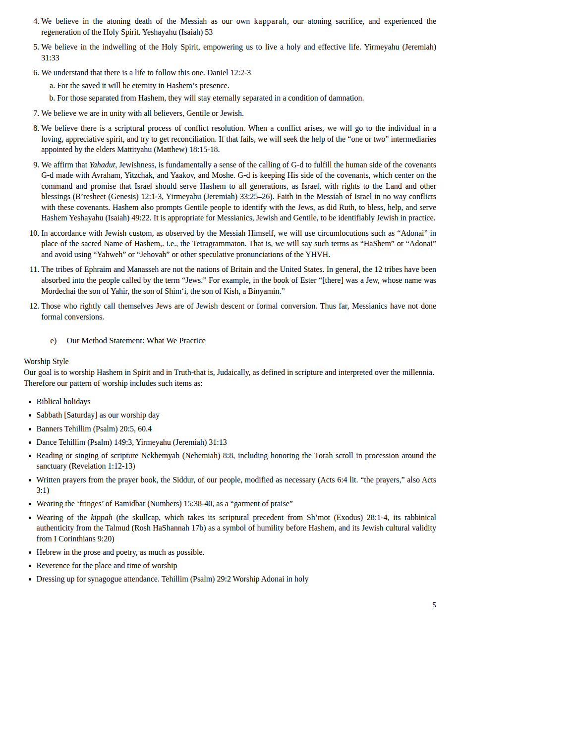We believe in the atoning death of the Messiah as our own kapparah, our atoning sacrifice, and experienced the regeneration of the Holy Spirit. Yeshayahu (Isaiah) 53
We believe in the indwelling of the Holy Spirit, empowering us to live a holy and effective life. Yirmeyahu (Jeremiah) 31:33
We understand that there is a life to follow this one. Daniel 12:2-3
For the saved it will be eternity in Hashem’s presence.
For those separated from Hashem, they will stay eternally separated in a condition of damnation.
We believe we are in unity with all believers, Gentile or Jewish.
We believe there is a scriptural process of conflict resolution. When a conflict arises, we will go to the individual in a loving, appreciative spirit, and try to get reconciliation. If that fails, we will seek the help of the “one or two” intermediaries appointed by the elders Mattityahu (Matthew) 18:15-18.
We affirm that Yahadut, Jewishness, is fundamentally a sense of the calling of G-d to fulfill the human side of the covenants G-d made with Avraham, Yitzchak, and Yaakov, and Moshe. G-d is keeping His side of the covenants, which center on the command and promise that Israel should serve Hashem to all generations, as Israel, with rights to the Land and other blessings (B’resheet (Genesis) 12:1-3, Yirmeyahu (Jeremiah) 33:25–26). Faith in the Messiah of Israel in no way conflicts with these covenants. Hashem also prompts Gentile people to identify with the Jews, as did Ruth, to bless, help, and serve Hashem Yeshayahu (Isaiah) 49:22. It is appropriate for Messianics, Jewish and Gentile, to be identifiably Jewish in practice.
In accordance with Jewish custom, as observed by the Messiah Himself, we will use circumlocutions such as “Adonai” in place of the sacred Name of Hashem,. i.e., the Tetragrammaton. That is, we will say such terms as “HaShem” or “Adonai” and avoid using “Yahweh” or “Jehovah” or other speculative pronunciations of the YHVH.
The tribes of Ephraim and Manasseh are not the nations of Britain and the United States. In general, the 12 tribes have been absorbed into the people called by the term “Jews.” For example, in the book of Ester “[there] was a Jew, whose name was Mordechai the son of Yahir, the son of Shim‘i, the son of Kish, a Binyamin.”
Those who rightly call themselves Jews are of Jewish descent or formal conversion. Thus far, Messianics have not done formal conversions.
e) Our Method Statement: What We Practice
Worship Style
Our goal is to worship Hashem in Spirit and in Truth-that is, Judaically, as defined in scripture and interpreted over the millennia. Therefore our pattern of worship includes such items as:
Biblical holidays
Sabbath [Saturday] as our worship day
Banners Tehillim (Psalm) 20:5, 60.4
Dance Tehillim (Psalm) 149:3, Yirmeyahu (Jeremiah) 31:13
Reading or singing of scripture Nekhemyah (Nehemiah) 8:8, including honoring the Torah scroll in procession around the sanctuary (Revelation 1:12-13)
Written prayers from the prayer book, the Siddur, of our people, modified as necessary (Acts 6:4 lit. “the prayers,” also Acts 3:1)
Wearing the ‘fringes’ of Bamidbar (Numbers) 15:38-40, as a “garment of praise”
Wearing of the kippah (the skullcap, which takes its scriptural precedent from Sh’mot (Exodus) 28:1-4, its rabbinical authenticity from the Talmud (Rosh HaShannah 17b) as a symbol of humility before Hashem, and its Jewish cultural validity from I Corinthians 9:20)
Hebrew in the prose and poetry, as much as possible.
Reverence for the place and time of worship
Dressing up for synagogue attendance. Tehillim (Psalm) 29:2 Worship Adonai in holy
5